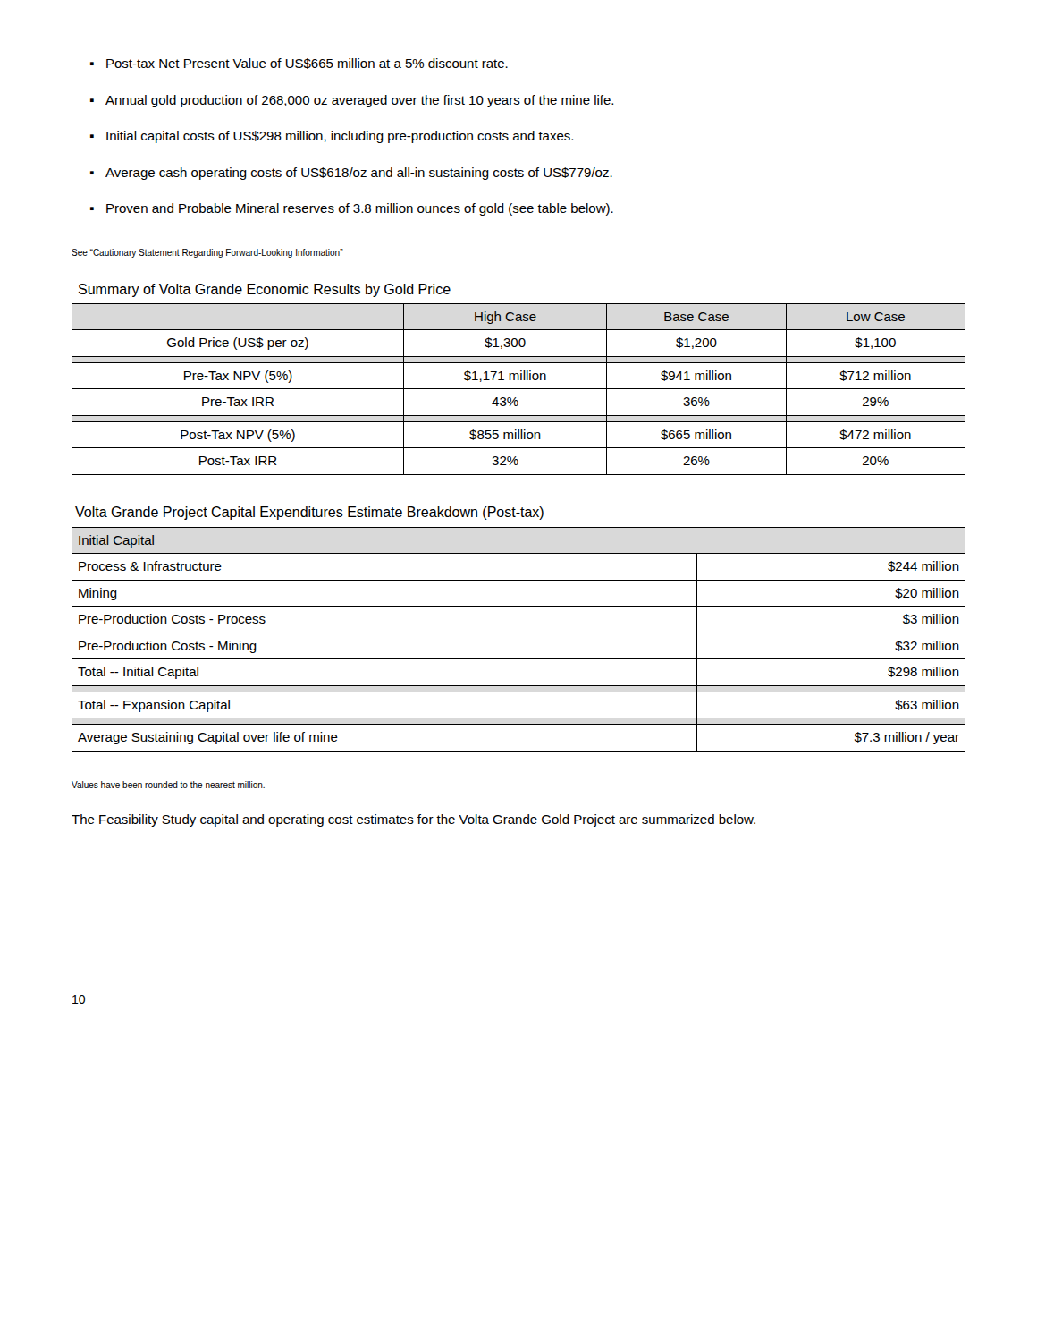Post-tax Net Present Value of US$665 million at a 5% discount rate.
Annual gold production of 268,000 oz averaged over the first 10 years of the mine life.
Initial capital costs of US$298 million, including pre-production costs and taxes.
Average cash operating costs of US$618/oz and all-in sustaining costs of US$779/oz.
Proven and Probable Mineral reserves of 3.8 million ounces of gold (see table below).
See “Cautionary Statement Regarding Forward-Looking Information”
| Summary of Volta Grande Economic Results by Gold Price |
| | High Case | Base Case | Low Case |
| Gold Price (US$ per oz) | $1,300 | $1,200 | $1,100 |
| Pre-Tax NPV (5%) | $1,171 million | $941 million | $712 million |
| Pre-Tax IRR | 43% | 36% | 29% |
| Post-Tax NPV (5%) | $855 million | $665 million | $472 million |
| Post-Tax IRR | 32% | 26% | 20% |
Volta Grande Project Capital Expenditures Estimate Breakdown (Post-tax)
| Initial Capital |
| Process & Infrastructure | $244 million |
| Mining | $20 million |
| Pre-Production Costs - Process | $3 million |
| Pre-Production Costs - Mining | $32 million |
| Total -- Initial Capital | $298 million |
| Total -- Expansion Capital | $63 million |
| Average Sustaining Capital over life of mine | $7.3 million / year |
Values have been rounded to the nearest million.
The Feasibility Study capital and operating cost estimates for the Volta Grande Gold Project are summarized below.
10